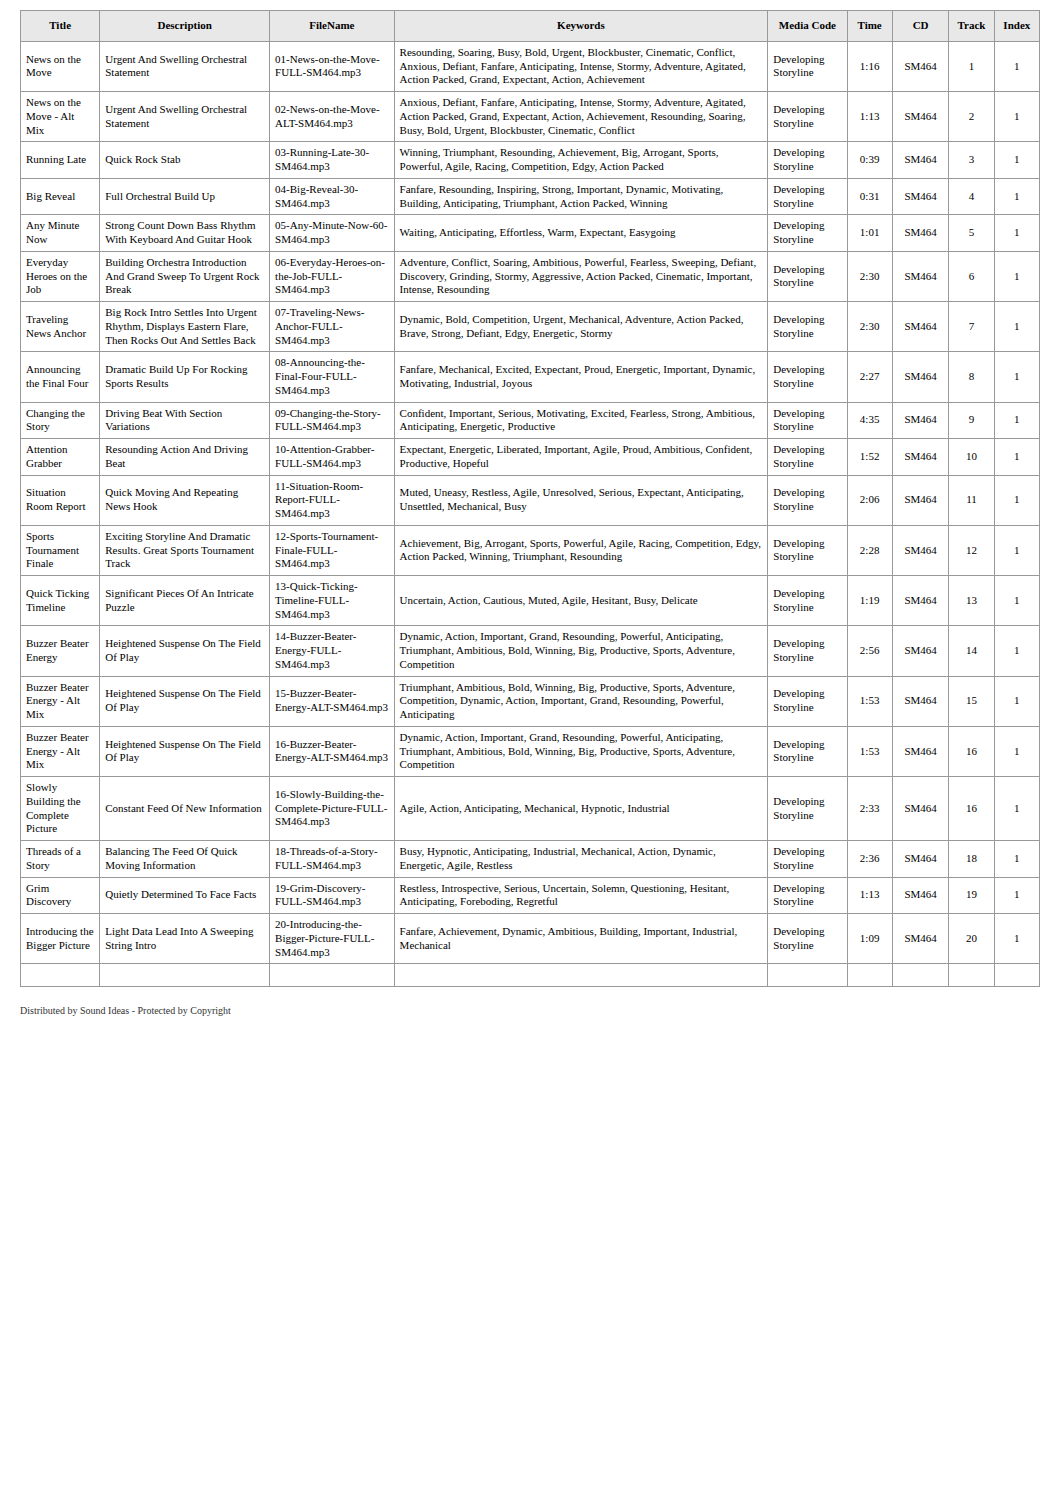| Title | Description | FileName | Keywords | Media Code | Time | CD | Track | Index |
| --- | --- | --- | --- | --- | --- | --- | --- | --- |
| News on the Move | Urgent And Swelling Orchestral Statement | 01-News-on-the-Move-FULL-SM464.mp3 | Resounding, Soaring, Busy, Bold, Urgent, Blockbuster, Cinematic, Conflict, Anxious, Defiant, Fanfare, Anticipating, Intense, Stormy, Adventure, Agitated, Action Packed, Grand, Expectant, Action, Achievement | Developing Storyline | 1:16 | SM464 | 1 | 1 |
| News on the Move - Alt Mix | Urgent And Swelling Orchestral Statement | 02-News-on-the-Move-ALT-SM464.mp3 | Anxious, Defiant, Fanfare, Anticipating, Intense, Stormy, Adventure, Agitated, Action Packed, Grand, Expectant, Action, Achievement, Resounding, Soaring, Busy, Bold, Urgent, Blockbuster, Cinematic, Conflict | Developing Storyline | 1:13 | SM464 | 2 | 1 |
| Running Late | Quick Rock Stab | 03-Running-Late-30-SM464.mp3 | Winning, Triumphant, Resounding, Achievement, Big, Arrogant, Sports, Powerful, Agile, Racing, Competition, Edgy, Action Packed | Developing Storyline | 0:39 | SM464 | 3 | 1 |
| Big Reveal | Full Orchestral Build Up | 04-Big-Reveal-30-SM464.mp3 | Fanfare, Resounding, Inspiring, Strong, Important, Dynamic, Motivating, Building, Anticipating, Triumphant, Action Packed, Winning | Developing Storyline | 0:31 | SM464 | 4 | 1 |
| Any Minute Now | Strong Count Down Bass Rhythm With Keyboard And Guitar Hook | 05-Any-Minute-Now-60-SM464.mp3 | Waiting, Anticipating, Effortless, Warm, Expectant, Easygoing | Developing Storyline | 1:01 | SM464 | 5 | 1 |
| Everyday Heroes on the Job | Building Orchestra Introduction And Grand Sweep To Urgent Rock Break | 06-Everyday-Heroes-on-the-Job-FULL-SM464.mp3 | Adventure, Conflict, Soaring, Ambitious, Powerful, Fearless, Sweeping, Defiant, Discovery, Grinding, Stormy, Aggressive, Action Packed, Cinematic, Important, Intense, Resounding | Developing Storyline | 2:30 | SM464 | 6 | 1 |
| Traveling News Anchor | Big Rock Intro Settles Into Urgent Rhythm, Displays Eastern Flare, Then Rocks Out And Settles Back | 07-Traveling-News-Anchor-FULL-SM464.mp3 | Dynamic, Bold, Competition, Urgent, Mechanical, Adventure, Action Packed, Brave, Strong, Defiant, Edgy, Energetic, Stormy | Developing Storyline | 2:30 | SM464 | 7 | 1 |
| Announcing the Final Four | Dramatic Build Up For Rocking Sports Results | 08-Announcing-the-Final-Four-FULL-SM464.mp3 | Fanfare, Mechanical, Excited, Expectant, Proud, Energetic, Important, Dynamic, Motivating, Industrial, Joyous | Developing Storyline | 2:27 | SM464 | 8 | 1 |
| Changing the Story | Driving Beat With Section Variations | 09-Changing-the-Story-FULL-SM464.mp3 | Confident, Important, Serious, Motivating, Excited, Fearless, Strong, Ambitious, Anticipating, Energetic, Productive | Developing Storyline | 4:35 | SM464 | 9 | 1 |
| Attention Grabber | Resounding Action And Driving Beat | 10-Attention-Grabber-FULL-SM464.mp3 | Expectant, Energetic, Liberated, Important, Agile, Proud, Ambitious, Confident, Productive, Hopeful | Developing Storyline | 1:52 | SM464 | 10 | 1 |
| Situation Room Report | Quick Moving And Repeating News Hook | 11-Situation-Room-Report-FULL-SM464.mp3 | Muted, Uneasy, Restless, Agile, Unresolved, Serious, Expectant, Anticipating, Unsettled, Mechanical, Busy | Developing Storyline | 2:06 | SM464 | 11 | 1 |
| Sports Tournament Finale | Exciting Storyline And Dramatic Results. Great Sports Tournament Track | 12-Sports-Tournament-Finale-FULL-SM464.mp3 | Achievement, Big, Arrogant, Sports, Powerful, Agile, Racing, Competition, Edgy, Action Packed, Winning, Triumphant, Resounding | Developing Storyline | 2:28 | SM464 | 12 | 1 |
| Quick Ticking Timeline | Significant Pieces Of An Intricate Puzzle | 13-Quick-Ticking-Timeline-FULL-SM464.mp3 | Uncertain, Action, Cautious, Muted, Agile, Hesitant, Busy, Delicate | Developing Storyline | 1:19 | SM464 | 13 | 1 |
| Buzzer Beater Energy | Heightened Suspense On The Field Of Play | 14-Buzzer-Beater-Energy-FULL-SM464.mp3 | Dynamic, Action, Important, Grand, Resounding, Powerful, Anticipating, Triumphant, Ambitious, Bold, Winning, Big, Productive, Sports, Adventure, Competition | Developing Storyline | 2:56 | SM464 | 14 | 1 |
| Buzzer Beater Energy - Alt Mix | Heightened Suspense On The Field Of Play | 15-Buzzer-Beater-Energy-ALT-SM464.mp3 | Triumphant, Ambitious, Bold, Winning, Big, Productive, Sports, Adventure, Competition, Dynamic, Action, Important, Grand, Resounding, Powerful, Anticipating | Developing Storyline | 1:53 | SM464 | 15 | 1 |
| Buzzer Beater Energy - Alt Mix | Heightened Suspense On The Field Of Play | 16-Buzzer-Beater-Energy-ALT-SM464.mp3 | Dynamic, Action, Important, Grand, Resounding, Powerful, Anticipating, Triumphant, Ambitious, Bold, Winning, Big, Productive, Sports, Adventure, Competition | Developing Storyline | 1:53 | SM464 | 16 | 1 |
| Slowly Building the Complete Picture | Constant Feed Of New Information | 16-Slowly-Building-the-Complete-Picture-FULL-SM464.mp3 | Agile, Action, Anticipating, Mechanical, Hypnotic, Industrial | Developing Storyline | 2:33 | SM464 | 16 | 1 |
| Threads of a Story | Balancing The Feed Of Quick Moving Information | 18-Threads-of-a-Story-FULL-SM464.mp3 | Busy, Hypnotic, Anticipating, Industrial, Mechanical, Action, Dynamic, Energetic, Agile, Restless | Developing Storyline | 2:36 | SM464 | 18 | 1 |
| Grim Discovery | Quietly Determined To Face Facts | 19-Grim-Discovery-FULL-SM464.mp3 | Restless, Introspective, Serious, Uncertain, Solemn, Questioning, Hesitant, Anticipating, Foreboding, Regretful | Developing Storyline | 1:13 | SM464 | 19 | 1 |
| Introducing the Bigger Picture | Light Data Lead Into A Sweeping String Intro | 20-Introducing-the-Bigger-Picture-FULL-SM464.mp3 | Fanfare, Achievement, Dynamic, Ambitious, Building, Important, Industrial, Mechanical | Developing Storyline | 1:09 | SM464 | 20 | 1 |
Distributed by Sound Ideas - Protected by Copyright